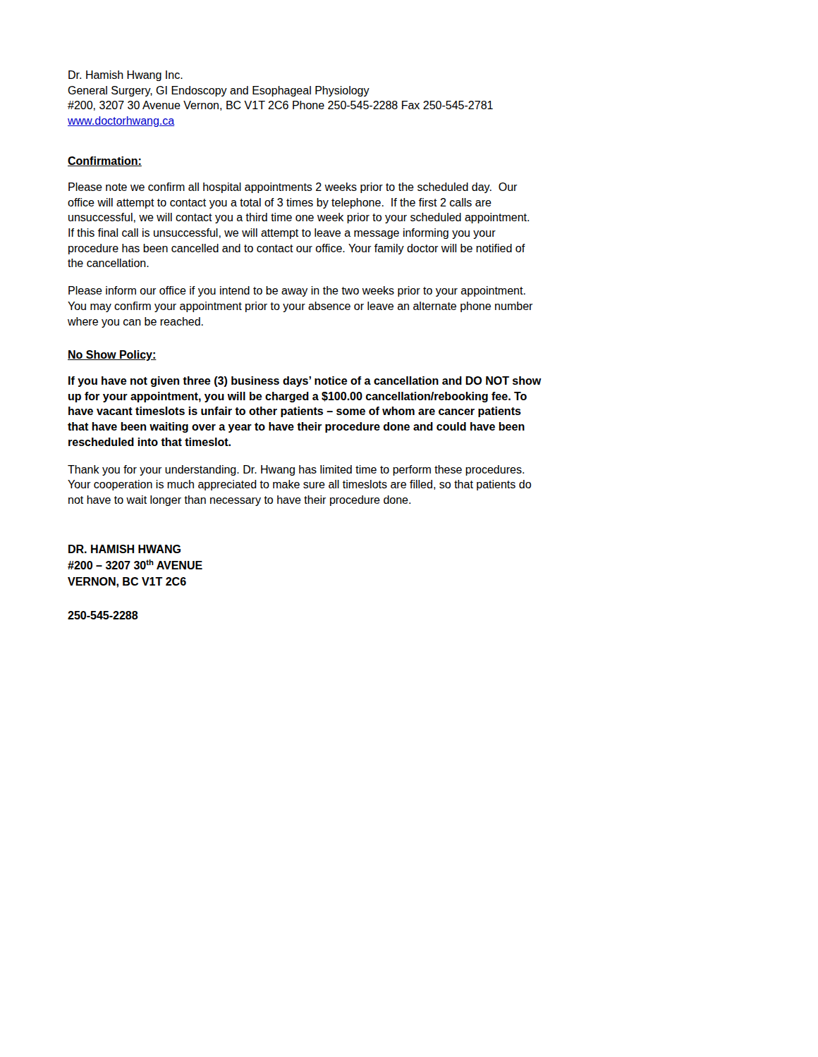Dr. Hamish Hwang Inc.
General Surgery, GI Endoscopy and Esophageal Physiology
#200, 3207 30 Avenue Vernon, BC V1T 2C6 Phone 250-545-2288 Fax 250-545-2781
www.doctorhwang.ca
Confirmation:
Please note we confirm all hospital appointments 2 weeks prior to the scheduled day. Our office will attempt to contact you a total of 3 times by telephone. If the first 2 calls are unsuccessful, we will contact you a third time one week prior to your scheduled appointment. If this final call is unsuccessful, we will attempt to leave a message informing you your procedure has been cancelled and to contact our office. Your family doctor will be notified of the cancellation.
Please inform our office if you intend to be away in the two weeks prior to your appointment. You may confirm your appointment prior to your absence or leave an alternate phone number where you can be reached.
No Show Policy:
If you have not given three (3) business days’ notice of a cancellation and DO NOT show up for your appointment, you will be charged a $100.00 cancellation/rebooking fee. To have vacant timeslots is unfair to other patients – some of whom are cancer patients that have been waiting over a year to have their procedure done and could have been rescheduled into that timeslot.
Thank you for your understanding. Dr. Hwang has limited time to perform these procedures. Your cooperation is much appreciated to make sure all timeslots are filled, so that patients do not have to wait longer than necessary to have their procedure done.
DR. HAMISH HWANG
#200 – 3207 30th AVENUE
VERNON, BC V1T 2C6
250-545-2288